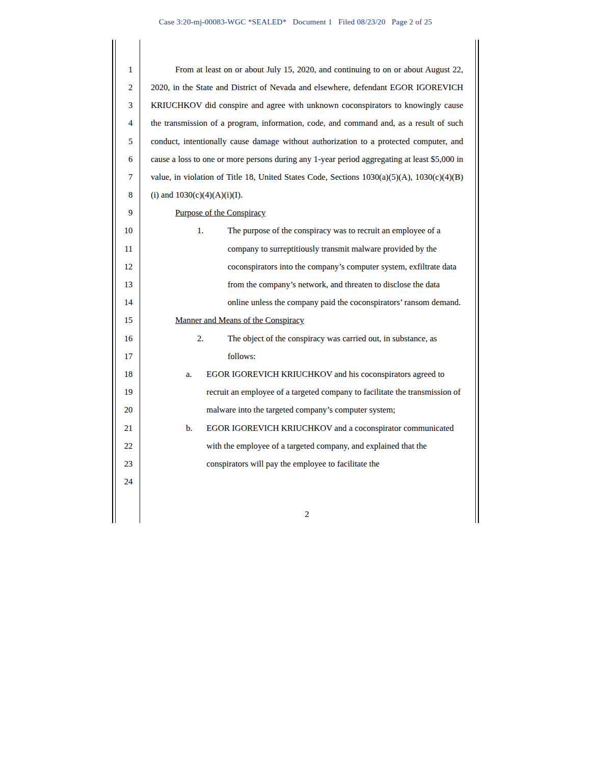Case 3:20-mj-00083-WGC *SEALED* Document 1 Filed 08/23/20 Page 2 of 25
1
2
3
4
5
6
7
8
9
10
11
12
13
14
15
16
17
18
19
20
21
22
23
24
From at least on or about July 15, 2020, and continuing to on or about August 22, 2020, in the State and District of Nevada and elsewhere, defendant EGOR IGOREVICH KRIUCHKOV did conspire and agree with unknown coconspirators to knowingly cause the transmission of a program, information, code, and command and, as a result of such conduct, intentionally cause damage without authorization to a protected computer, and cause a loss to one or more persons during any 1-year period aggregating at least $5,000 in value, in violation of Title 18, United States Code, Sections 1030(a)(5)(A), 1030(c)(4)(B)(i) and 1030(c)(4)(A)(i)(I).
Purpose of the Conspiracy
1. The purpose of the conspiracy was to recruit an employee of a company to surreptitiously transmit malware provided by the coconspirators into the company’s computer system, exfiltrate data from the company’s network, and threaten to disclose the data online unless the company paid the coconspirators’ ransom demand.
Manner and Means of the Conspiracy
2. The object of the conspiracy was carried out, in substance, as follows:
a. EGOR IGOREVICH KRIUCHKOV and his coconspirators agreed to recruit an employee of a targeted company to facilitate the transmission of malware into the targeted company’s computer system;
b. EGOR IGOREVICH KRIUCHKOV and a coconspirator communicated with the employee of a targeted company, and explained that the conspirators will pay the employee to facilitate the
2